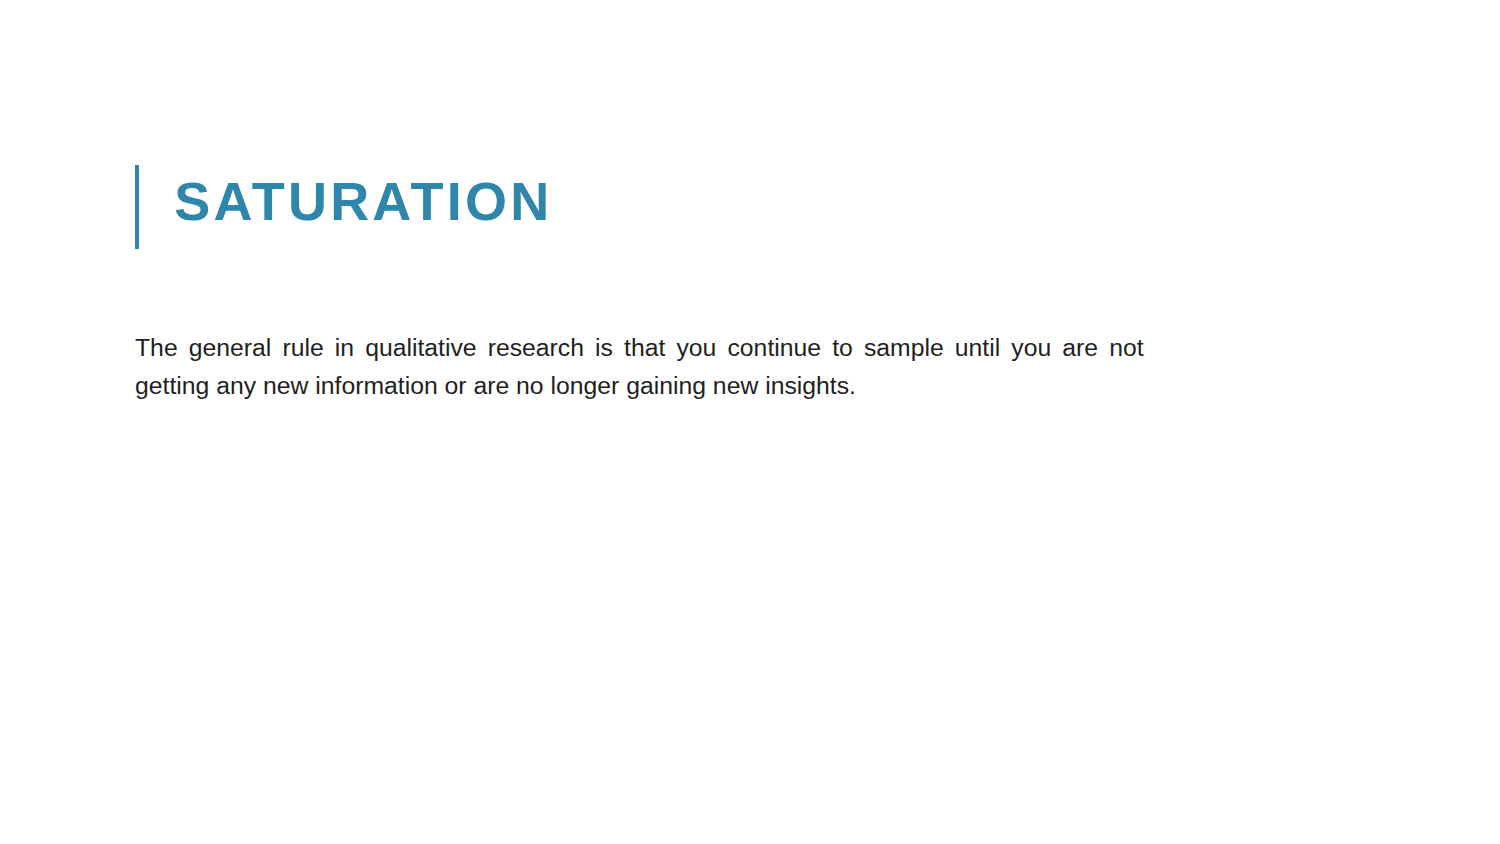Saturation
The general rule in qualitative research is that you continue to sample until you are not getting any new information or are no longer gaining new insights.